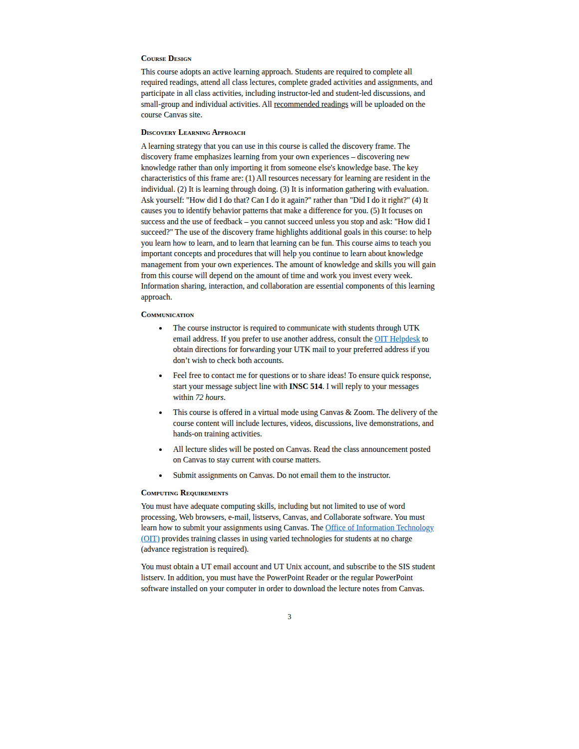Course Design
This course adopts an active learning approach. Students are required to complete all required readings, attend all class lectures, complete graded activities and assignments, and participate in all class activities, including instructor-led and student-led discussions, and small-group and individual activities. All recommended readings will be uploaded on the course Canvas site.
Discovery Learning Approach
A learning strategy that you can use in this course is called the discovery frame. The discovery frame emphasizes learning from your own experiences – discovering new knowledge rather than only importing it from someone else's knowledge base. The key characteristics of this frame are: (1) All resources necessary for learning are resident in the individual. (2) It is learning through doing. (3) It is information gathering with evaluation. Ask yourself: "How did I do that? Can I do it again?" rather than "Did I do it right?" (4) It causes you to identify behavior patterns that make a difference for you. (5) It focuses on success and the use of feedback – you cannot succeed unless you stop and ask: "How did I succeed?" The use of the discovery frame highlights additional goals in this course: to help you learn how to learn, and to learn that learning can be fun. This course aims to teach you important concepts and procedures that will help you continue to learn about knowledge management from your own experiences. The amount of knowledge and skills you will gain from this course will depend on the amount of time and work you invest every week. Information sharing, interaction, and collaboration are essential components of this learning approach.
Communication
The course instructor is required to communicate with students through UTK email address. If you prefer to use another address, consult the OIT Helpdesk to obtain directions for forwarding your UTK mail to your preferred address if you don’t wish to check both accounts.
Feel free to contact me for questions or to share ideas! To ensure quick response, start your message subject line with INSC 514. I will reply to your messages within 72 hours.
This course is offered in a virtual mode using Canvas & Zoom. The delivery of the course content will include lectures, videos, discussions, live demonstrations, and hands-on training activities.
All lecture slides will be posted on Canvas. Read the class announcement posted on Canvas to stay current with course matters.
Submit assignments on Canvas. Do not email them to the instructor.
Computing Requirements
You must have adequate computing skills, including but not limited to use of word processing, Web browsers, e-mail, listservs, Canvas, and Collaborate software. You must learn how to submit your assignments using Canvas. The Office of Information Technology (OIT) provides training classes in using varied technologies for students at no charge (advance registration is required).
You must obtain a UT email account and UT Unix account, and subscribe to the SIS student listserv. In addition, you must have the PowerPoint Reader or the regular PowerPoint software installed on your computer in order to download the lecture notes from Canvas.
3